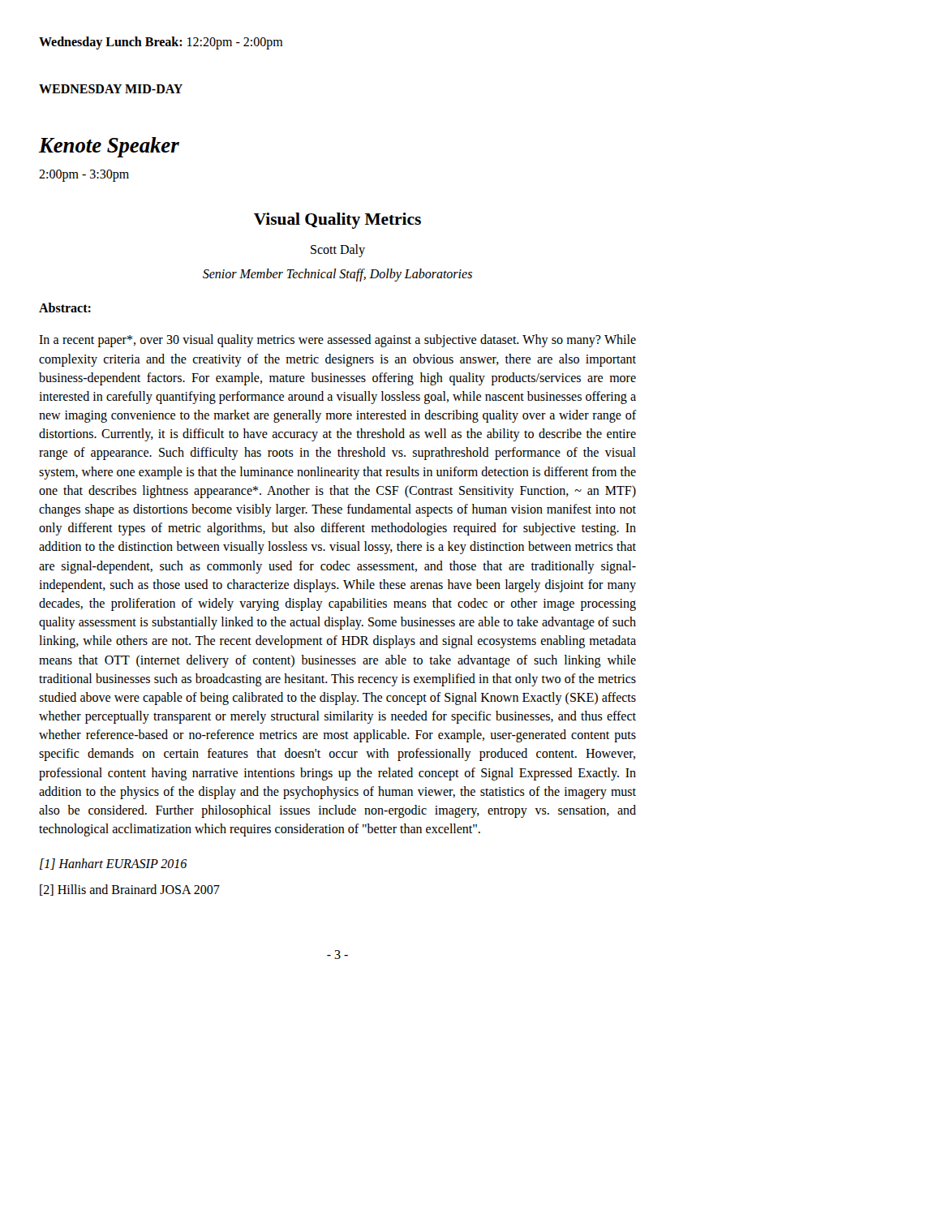Wednesday Lunch Break: 12:20pm - 2:00pm
WEDNESDAY MID-DAY
Kenote Speaker
2:00pm - 3:30pm
Visual Quality Metrics
Scott Daly
Senior Member Technical Staff, Dolby Laboratories
Abstract:
In a recent paper*, over 30 visual quality metrics were assessed against a subjective dataset. Why so many? While complexity criteria and the creativity of the metric designers is an obvious answer, there are also important business-dependent factors. For example, mature businesses offering high quality products/services are more interested in carefully quantifying performance around a visually lossless goal, while nascent businesses offering a new imaging convenience to the market are generally more interested in describing quality over a wider range of distortions. Currently, it is difficult to have accuracy at the threshold as well as the ability to describe the entire range of appearance. Such difficulty has roots in the threshold vs. suprathreshold performance of the visual system, where one example is that the luminance nonlinearity that results in uniform detection is different from the one that describes lightness appearance*. Another is that the CSF (Contrast Sensitivity Function, ~ an MTF) changes shape as distortions become visibly larger. These fundamental aspects of human vision manifest into not only different types of metric algorithms, but also different methodologies required for subjective testing. In addition to the distinction between visually lossless vs. visual lossy, there is a key distinction between metrics that are signal-dependent, such as commonly used for codec assessment, and those that are traditionally signal-independent, such as those used to characterize displays. While these arenas have been largely disjoint for many decades, the proliferation of widely varying display capabilities means that codec or other image processing quality assessment is substantially linked to the actual display. Some businesses are able to take advantage of such linking, while others are not. The recent development of HDR displays and signal ecosystems enabling metadata means that OTT (internet delivery of content) businesses are able to take advantage of such linking while traditional businesses such as broadcasting are hesitant. This recency is exemplified in that only two of the metrics studied above were capable of being calibrated to the display. The concept of Signal Known Exactly (SKE) affects whether perceptually transparent or merely structural similarity is needed for specific businesses, and thus effect whether reference-based or no-reference metrics are most applicable. For example, user-generated content puts specific demands on certain features that doesn't occur with professionally produced content. However, professional content having narrative intentions brings up the related concept of Signal Expressed Exactly. In addition to the physics of the display and the psychophysics of human viewer, the statistics of the imagery must also be considered. Further philosophical issues include non-ergodic imagery, entropy vs. sensation, and technological acclimatization which requires consideration of "better than excellent".
[1] Hanhart EURASIP 2016
[2] Hillis and Brainard JOSA 2007
- 3 -